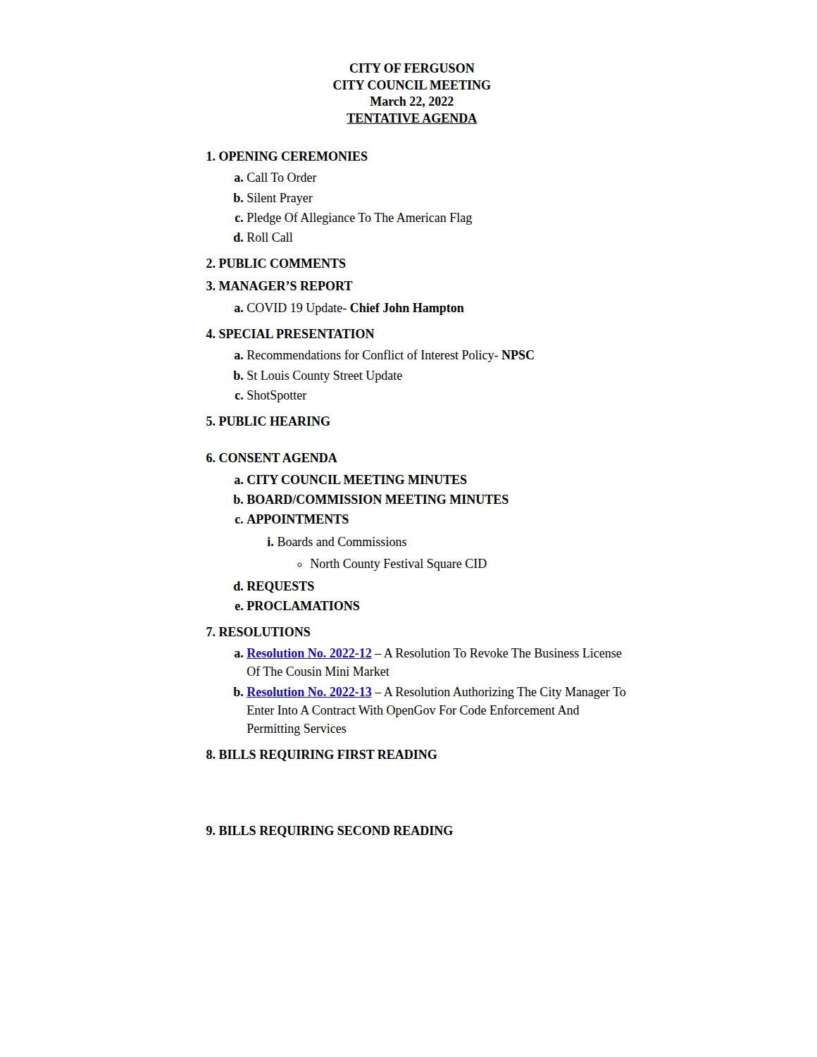CITY OF FERGUSON
CITY COUNCIL MEETING
March 22, 2022
TENTATIVE AGENDA
OPENING CEREMONIES
Call To Order
Silent Prayer
Pledge Of Allegiance To The American Flag
Roll Call
PUBLIC COMMENTS
MANAGER’S REPORT
COVID 19 Update- Chief John Hampton
SPECIAL PRESENTATION
Recommendations for Conflict of Interest Policy- NPSC
St Louis County Street Update
ShotSpotter
PUBLIC HEARING
CONSENT AGENDA
CITY COUNCIL MEETING MINUTES
BOARD/COMMISSION MEETING MINUTES
APPOINTMENTS
Boards and Commissions
North County Festival Square CID
REQUESTS
PROCLAMATIONS
RESOLUTIONS
Resolution No. 2022-12 – A Resolution To Revoke The Business License Of The Cousin Mini Market
Resolution No. 2022-13 – A Resolution Authorizing The City Manager To Enter Into A Contract With OpenGov For Code Enforcement And Permitting Services
BILLS REQUIRING FIRST READING
BILLS REQUIRING SECOND READING